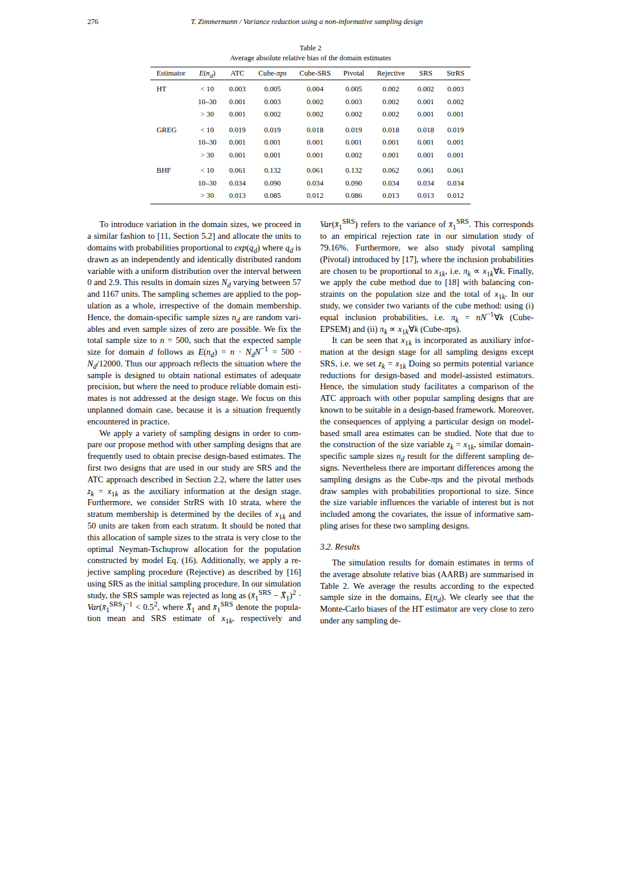276 T. Zimmermann / Variance reduction using a non-informative sampling design
Table 2 Average absolute relative bias of the domain estimates
| Estimator | E ( n d ) | ATC | Cube- πps | Cube-SRS | Pivotal | Rejective | SRS | StrRS |
| --- | --- | --- | --- | --- | --- | --- | --- | --- |
| HT | < 10 | 0.003 | 0.005 | 0.004 | 0.005 | 0.002 | 0.002 | 0.003 |
| | 10–30 | 0.001 | 0.003 | 0.002 | 0.003 | 0.002 | 0.001 | 0.002 |
| | > 30 | 0.001 | 0.002 | 0.002 | 0.002 | 0.002 | 0.001 | 0.001 |
| GREG | < 10 | 0.019 | 0.019 | 0.018 | 0.019 | 0.018 | 0.018 | 0.019 |
| | 10–30 | 0.001 | 0.001 | 0.001 | 0.001 | 0.001 | 0.001 | 0.001 |
| | > 30 | 0.001 | 0.001 | 0.001 | 0.002 | 0.001 | 0.001 | 0.001 |
| BHF | < 10 | 0.061 | 0.132 | 0.061 | 0.132 | 0.062 | 0.061 | 0.061 |
| | 10–30 | 0.034 | 0.090 | 0.034 | 0.090 | 0.034 | 0.034 | 0.034 |
| | > 30 | 0.013 | 0.085 | 0.012 | 0.086 | 0.013 | 0.013 | 0.012 |
To introduce variation in the domain sizes, we proceed in a similar fashion to [11, Section 5.2] and allocate the units to domains with probabilities proportional to exp(qd) where qd is drawn as an independently and identically distributed random variable with a uniform distribution over the interval between 0 and 2.9. This results in domain sizes Nd varying between 57 and 1167 units. The sampling schemes are applied to the population as a whole, irrespective of the domain membership. Hence, the domain-specific sample sizes nd are random variables and even sample sizes of zero are possible. We fix the total sample size to n = 500, such that the expected sample size for domain d follows as E(nd) = n · Nd N−1 = 500 · Nd/12000. Thus our approach reflects the situation where the sample is designed to obtain national estimates of adequate precision, but where the need to produce reliable domain estimates is not addressed at the design stage. We focus on this unplanned domain case, because it is a situation frequently encountered in practice.
We apply a variety of sampling designs in order to compare our propose method with other sampling designs that are frequently used to obtain precise design-based estimates. The first two designs that are used in our study are SRS and the ATC approach described in Section 2.2, where the latter uses zk = x1k as the auxiliary information at the design stage. Furthermore, we consider StrRS with 10 strata, where the stratum membership is determined by the deciles of x1k and 50 units are taken from each stratum. It should be noted that this allocation of sample sizes to the strata is very close to the optimal Neyman-Tschuprow allocation for the population constructed by model Eq. (16). Additionally, we apply a rejective sampling procedure (Rejective) as described by [16] using SRS as the initial sampling procedure. In our simulation study, the SRS sample was rejected as long as (x̄1SRS − X̄1)2 · Var(x̄1SRS)−1 < 0.52, where X̄1 and x̄1SRS denote the population mean and SRS estimate of x1k, respectively and Var(x̄1SRS) refers to the variance of x̄1SRS. This corresponds to an empirical rejection rate in our simulation study of 79.16%. Furthermore, we also study pivotal sampling (Pivotal) introduced by [17], where the inclusion probabilities are chosen to be proportional to x1k, i.e. πk ∝ x1k∀k. Finally, we apply the cube method due to [18] with balancing constraints on the population size and the total of x1k. In our study, we consider two variants of the cube method: using (i) equal inclusion probabilities, i.e. πk = nN−1∀k (Cube-EPSEM) and (ii) πk ∝ x1k∀k (Cube-πps).
It can be seen that x1k is incorporated as auxiliary information at the design stage for all sampling designs except SRS, i.e. we set zk = x1k Doing so permits potential variance reductions for design-based and model-assisted estimators. Hence, the simulation study facilitates a comparison of the ATC approach with other popular sampling designs that are known to be suitable in a design-based framework. Moreover, the consequences of applying a particular design on model-based small area estimates can be studied. Note that due to the construction of the size variable zk = x1k, similar domain-specific sample sizes nd result for the different sampling designs. Nevertheless there are important differences among the sampling designs as the Cube-πps and the pivotal methods draw samples with probabilities proportional to size. Since the size variable influences the variable of interest but is not included among the covariates, the issue of informative sampling arises for these two sampling designs.
3.2. Results
The simulation results for domain estimates in terms of the average absolute relative bias (AARB) are summarised in Table 2. We average the results according to the expected sample size in the domains, E(nd). We clearly see that the Monte-Carlo biases of the HT estimator are very close to zero under any sampling de-